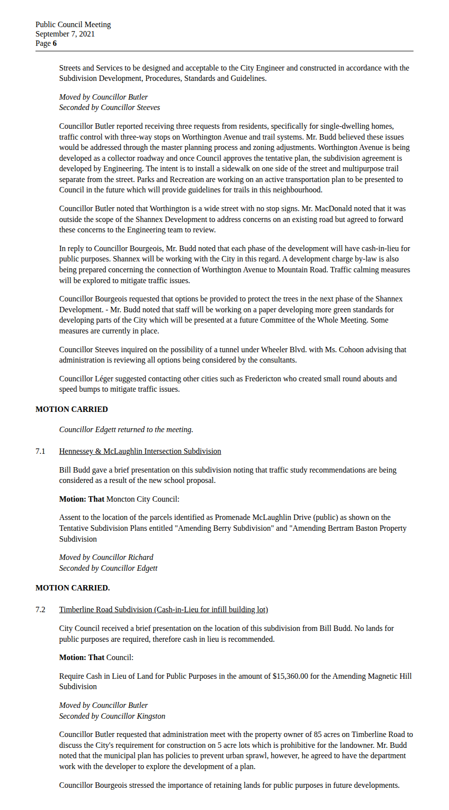Public Council Meeting
September 7, 2021
Page 6
Streets and Services to be designed and acceptable to the City Engineer and constructed in accordance with the Subdivision Development, Procedures, Standards and Guidelines.
Moved by Councillor Butler
Seconded by Councillor Steeves
Councillor Butler reported receiving three requests from residents, specifically for single-dwelling homes, traffic control with three-way stops on Worthington Avenue and trail systems. Mr. Budd believed these issues would be addressed through the master planning process and zoning adjustments. Worthington Avenue is being developed as a collector roadway and once Council approves the tentative plan, the subdivision agreement is developed by Engineering. The intent is to install a sidewalk on one side of the street and multipurpose trail separate from the street. Parks and Recreation are working on an active transportation plan to be presented to Council in the future which will provide guidelines for trails in this neighbourhood.
Councillor Butler noted that Worthington is a wide street with no stop signs. Mr. MacDonald noted that it was outside the scope of the Shannex Development to address concerns on an existing road but agreed to forward these concerns to the Engineering team to review.
In reply to Councillor Bourgeois, Mr. Budd noted that each phase of the development will have cash-in-lieu for public purposes. Shannex will be working with the City in this regard. A development charge by-law is also being prepared concerning the connection of Worthington Avenue to Mountain Road. Traffic calming measures will be explored to mitigate traffic issues.
Councillor Bourgeois requested that options be provided to protect the trees in the next phase of the Shannex Development. - Mr. Budd noted that staff will be working on a paper developing more green standards for developing parts of the City which will be presented at a future Committee of the Whole Meeting. Some measures are currently in place.
Councillor Steeves inquired on the possibility of a tunnel under Wheeler Blvd. with Ms. Cohoon advising that administration is reviewing all options being considered by the consultants.
Councillor Léger suggested contacting other cities such as Fredericton who created small round abouts and speed bumps to mitigate traffic issues.
MOTION CARRIED
Councillor Edgett returned to the meeting.
7.1 Hennessey & McLaughlin Intersection Subdivision
Bill Budd gave a brief presentation on this subdivision noting that traffic study recommendations are being considered as a result of the new school proposal.
Motion: That Moncton City Council:
Assent to the location of the parcels identified as Promenade McLaughlin Drive (public) as shown on the Tentative Subdivision Plans entitled "Amending Berry Subdivision" and "Amending Bertram Baston Property Subdivision
Moved by Councillor Richard
Seconded by Councillor Edgett
MOTION CARRIED.
7.2 Timberline Road Subdivision (Cash-in-Lieu for infill building lot)
City Council received a brief presentation on the location of this subdivision from Bill Budd. No lands for public purposes are required, therefore cash in lieu is recommended.
Motion: That Council:
Require Cash in Lieu of Land for Public Purposes in the amount of $15,360.00 for the Amending Magnetic Hill Subdivision
Moved by Councillor Butler
Seconded by Councillor Kingston
Councillor Butler requested that administration meet with the property owner of 85 acres on Timberline Road to discuss the City's requirement for construction on 5 acre lots which is prohibitive for the landowner. Mr. Budd noted that the municipal plan has policies to prevent urban sprawl, however, he agreed to have the department work with the developer to explore the development of a plan.
Councillor Bourgeois stressed the importance of retaining lands for public purposes in future developments.